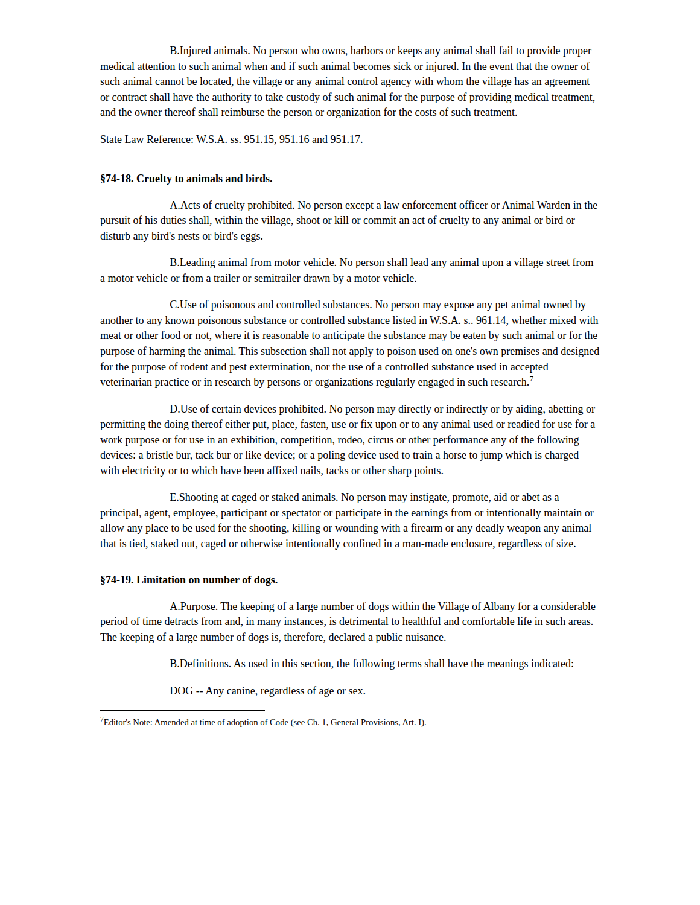B. Injured animals. No person who owns, harbors or keeps any animal shall fail to provide proper medical attention to such animal when and if such animal becomes sick or injured. In the event that the owner of such animal cannot be located, the village or any animal control agency with whom the village has an agreement or contract shall have the authority to take custody of such animal for the purpose of providing medical treatment, and the owner thereof shall reimburse the person or organization for the costs of such treatment.
State Law Reference: W.S.A. ss. 951.15, 951.16 and 951.17.
§74-18. Cruelty to animals and birds.
A. Acts of cruelty prohibited. No person except a law enforcement officer or Animal Warden in the pursuit of his duties shall, within the village, shoot or kill or commit an act of cruelty to any animal or bird or disturb any bird's nests or bird's eggs.
B. Leading animal from motor vehicle. No person shall lead any animal upon a village street from a motor vehicle or from a trailer or semitrailer drawn by a motor vehicle.
C. Use of poisonous and controlled substances. No person may expose any pet animal owned by another to any known poisonous substance or controlled substance listed in W.S.A. s.. 961.14, whether mixed with meat or other food or not, where it is reasonable to anticipate the substance may be eaten by such animal or for the purpose of harming the animal. This subsection shall not apply to poison used on one's own premises and designed for the purpose of rodent and pest extermination, nor the use of a controlled substance used in accepted veterinarian practice or in research by persons or organizations regularly engaged in such research.7
D. Use of certain devices prohibited. No person may directly or indirectly or by aiding, abetting or permitting the doing thereof either put, place, fasten, use or fix upon or to any animal used or readied for use for a work purpose or for use in an exhibition, competition, rodeo, circus or other performance any of the following devices: a bristle bur, tack bur or like device; or a poling device used to train a horse to jump which is charged with electricity or to which have been affixed nails, tacks or other sharp points.
E. Shooting at caged or staked animals. No person may instigate, promote, aid or abet as a principal, agent, employee, participant or spectator or participate in the earnings from or intentionally maintain or allow any place to be used for the shooting, killing or wounding with a firearm or any deadly weapon any animal that is tied, staked out, caged or otherwise intentionally confined in a man-made enclosure, regardless of size.
§74-19. Limitation on number of dogs.
A. Purpose. The keeping of a large number of dogs within the Village of Albany for a considerable period of time detracts from and, in many instances, is detrimental to healthful and comfortable life in such areas. The keeping of a large number of dogs is, therefore, declared a public nuisance.
B. Definitions. As used in this section, the following terms shall have the meanings indicated:
DOG -- Any canine, regardless of age or sex.
7 Editor's Note: Amended at time of adoption of Code (see Ch. 1, General Provisions, Art. I).